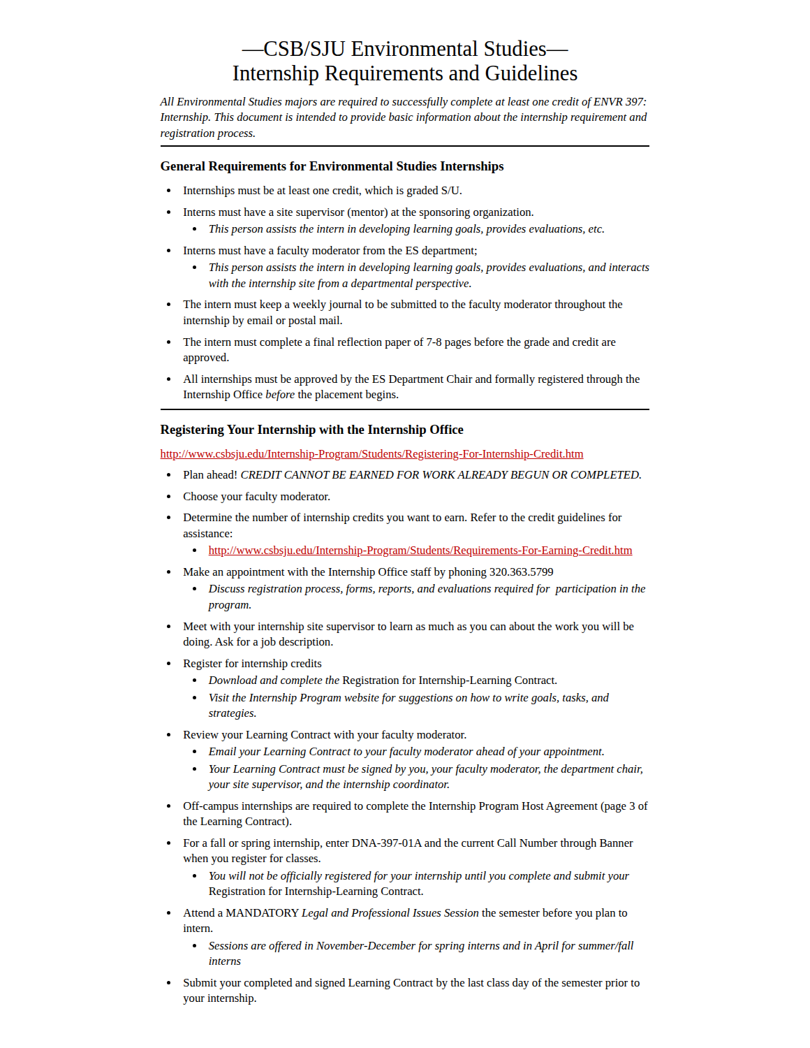—CSB/SJU Environmental Studies— Internship Requirements and Guidelines
All Environmental Studies majors are required to successfully complete at least one credit of ENVR 397: Internship. This document is intended to provide basic information about the internship requirement and registration process.
General Requirements for Environmental Studies Internships
Internships must be at least one credit, which is graded S/U.
Interns must have a site supervisor (mentor) at the sponsoring organization.
This person assists the intern in developing learning goals, provides evaluations, etc.
Interns must have a faculty moderator from the ES department;
This person assists the intern in developing learning goals, provides evaluations, and interacts with the internship site from a departmental perspective.
The intern must keep a weekly journal to be submitted to the faculty moderator throughout the internship by email or postal mail.
The intern must complete a final reflection paper of 7-8 pages before the grade and credit are approved.
All internships must be approved by the ES Department Chair and formally registered through the Internship Office before the placement begins.
Registering Your Internship with the Internship Office
http://www.csbsju.edu/Internship-Program/Students/Registering-For-Internship-Credit.htm
Plan ahead! CREDIT CANNOT BE EARNED FOR WORK ALREADY BEGUN OR COMPLETED.
Choose your faculty moderator.
Determine the number of internship credits you want to earn. Refer to the credit guidelines for assistance:
http://www.csbsju.edu/Internship-Program/Students/Requirements-For-Earning-Credit.htm
Make an appointment with the Internship Office staff by phoning 320.363.5799
Discuss registration process, forms, reports, and evaluations required for participation in the program.
Meet with your internship site supervisor to learn as much as you can about the work you will be doing. Ask for a job description.
Register for internship credits
Download and complete the Registration for Internship-Learning Contract.
Visit the Internship Program website for suggestions on how to write goals, tasks, and strategies.
Review your Learning Contract with your faculty moderator.
Email your Learning Contract to your faculty moderator ahead of your appointment.
Your Learning Contract must be signed by you, your faculty moderator, the department chair, your site supervisor, and the internship coordinator.
Off-campus internships are required to complete the Internship Program Host Agreement (page 3 of the Learning Contract).
For a fall or spring internship, enter DNA-397-01A and the current Call Number through Banner when you register for classes.
You will not be officially registered for your internship until you complete and submit your Registration for Internship-Learning Contract.
Attend a MANDATORY Legal and Professional Issues Session the semester before you plan to intern.
Sessions are offered in November-December for spring interns and in April for summer/fall interns
Submit your completed and signed Learning Contract by the last class day of the semester prior to your internship.